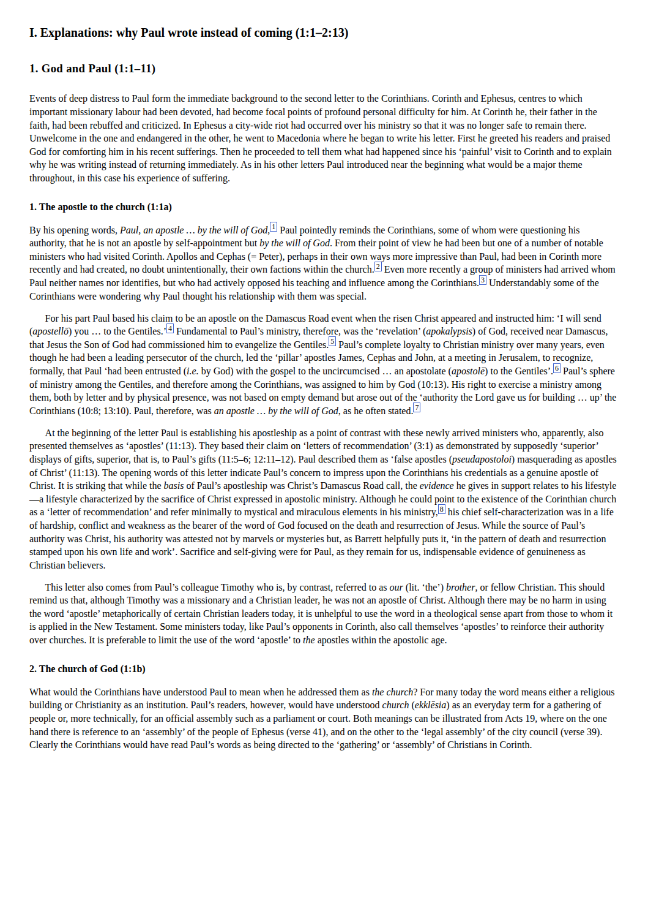I. Explanations: why Paul wrote instead of coming (1:1–2:13)
1. God and Paul (1:1–11)
Events of deep distress to Paul form the immediate background to the second letter to the Corinthians. Corinth and Ephesus, centres to which important missionary labour had been devoted, had become focal points of profound personal difficulty for him. At Corinth he, their father in the faith, had been rebuffed and criticized. In Ephesus a city-wide riot had occurred over his ministry so that it was no longer safe to remain there. Unwelcome in the one and endangered in the other, he went to Macedonia where he began to write his letter. First he greeted his readers and praised God for comforting him in his recent sufferings. Then he proceeded to tell them what had happened since his ‘painful’ visit to Corinth and to explain why he was writing instead of returning immediately. As in his other letters Paul introduced near the beginning what would be a major theme throughout, in this case his experience of suffering.
1. The apostle to the church (1:1a)
By his opening words, Paul, an apostle … by the will of God,1 Paul pointedly reminds the Corinthians, some of whom were questioning his authority, that he is not an apostle by self-appointment but by the will of God. From their point of view he had been but one of a number of notable ministers who had visited Corinth. Apollos and Cephas (= Peter), perhaps in their own ways more impressive than Paul, had been in Corinth more recently and had created, no doubt unintentionally, their own factions within the church.2 Even more recently a group of ministers had arrived whom Paul neither names nor identifies, but who had actively opposed his teaching and influence among the Corinthians.3 Understandably some of the Corinthians were wondering why Paul thought his relationship with them was special.
For his part Paul based his claim to be an apostle on the Damascus Road event when the risen Christ appeared and instructed him: ‘I will send (apostellō) you … to the Gentiles.’4 Fundamental to Paul’s ministry, therefore, was the ‘revelation’ (apokalypsis) of God, received near Damascus, that Jesus the Son of God had commissioned him to evangelize the Gentiles.5 Paul’s complete loyalty to Christian ministry over many years, even though he had been a leading persecutor of the church, led the ‘pillar’ apostles James, Cephas and John, at a meeting in Jerusalem, to recognize, formally, that Paul ‘had been entrusted (i.e. by God) with the gospel to the uncircumcised … an apostolate (apostolē) to the Gentiles’.6 Paul’s sphere of ministry among the Gentiles, and therefore among the Corinthians, was assigned to him by God (10:13). His right to exercise a ministry among them, both by letter and by physical presence, was not based on empty demand but arose out of the ‘authority the Lord gave us for building … up’ the Corinthians (10:8; 13:10). Paul, therefore, was an apostle … by the will of God, as he often stated.7
At the beginning of the letter Paul is establishing his apostleship as a point of contrast with these newly arrived ministers who, apparently, also presented themselves as ‘apostles’ (11:13). They based their claim on ‘letters of recommendation’ (3:1) as demonstrated by supposedly ‘superior’ displays of gifts, superior, that is, to Paul’s gifts (11:5–6; 12:11–12). Paul described them as ‘false apostles (pseudapostoloi) masquerading as apostles of Christ’ (11:13). The opening words of this letter indicate Paul’s concern to impress upon the Corinthians his credentials as a genuine apostle of Christ. It is striking that while the basis of Paul’s apostleship was Christ’s Damascus Road call, the evidence he gives in support relates to his lifestyle—a lifestyle characterized by the sacrifice of Christ expressed in apostolic ministry. Although he could point to the existence of the Corinthian church as a ‘letter of recommendation’ and refer minimally to mystical and miraculous elements in his ministry,8 his chief self-characterization was in a life of hardship, conflict and weakness as the bearer of the word of God focused on the death and resurrection of Jesus. While the source of Paul’s authority was Christ, his authority was attested not by marvels or mysteries but, as Barrett helpfully puts it, ‘in the pattern of death and resurrection stamped upon his own life and work’. Sacrifice and self-giving were for Paul, as they remain for us, indispensable evidence of genuineness as Christian believers.
This letter also comes from Paul’s colleague Timothy who is, by contrast, referred to as our (lit. ‘the’) brother, or fellow Christian. This should remind us that, although Timothy was a missionary and a Christian leader, he was not an apostle of Christ. Although there may be no harm in using the word ‘apostle’ metaphorically of certain Christian leaders today, it is unhelpful to use the word in a theological sense apart from those to whom it is applied in the New Testament. Some ministers today, like Paul’s opponents in Corinth, also call themselves ‘apostles’ to reinforce their authority over churches. It is preferable to limit the use of the word ‘apostle’ to the apostles within the apostolic age.
2. The church of God (1:1b)
What would the Corinthians have understood Paul to mean when he addressed them as the church? For many today the word means either a religious building or Christianity as an institution. Paul’s readers, however, would have understood church (ekklēsia) as an everyday term for a gathering of people or, more technically, for an official assembly such as a parliament or court. Both meanings can be illustrated from Acts 19, where on the one hand there is reference to an ‘assembly’ of the people of Ephesus (verse 41), and on the other to the ‘legal assembly’ of the city council (verse 39). Clearly the Corinthians would have read Paul’s words as being directed to the ‘gathering’ or ‘assembly’ of Christians in Corinth.